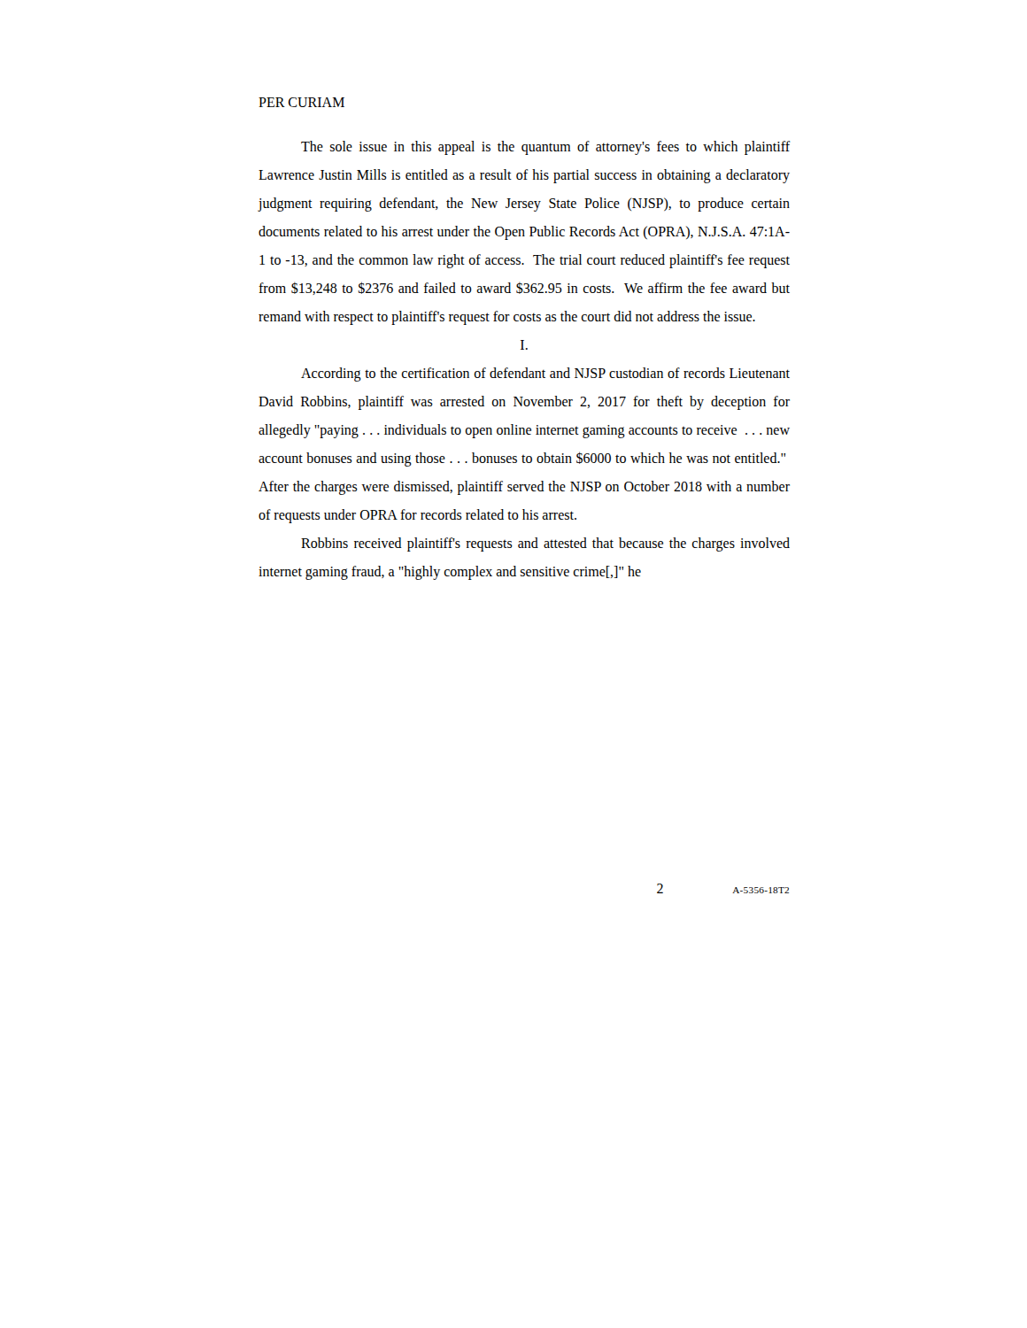PER CURIAM
The sole issue in this appeal is the quantum of attorney's fees to which plaintiff Lawrence Justin Mills is entitled as a result of his partial success in obtaining a declaratory judgment requiring defendant, the New Jersey State Police (NJSP), to produce certain documents related to his arrest under the Open Public Records Act (OPRA), N.J.S.A. 47:1A-1 to -13, and the common law right of access. The trial court reduced plaintiff's fee request from $13,248 to $2376 and failed to award $362.95 in costs. We affirm the fee award but remand with respect to plaintiff's request for costs as the court did not address the issue.
I.
According to the certification of defendant and NJSP custodian of records Lieutenant David Robbins, plaintiff was arrested on November 2, 2017 for theft by deception for allegedly "paying . . . individuals to open online internet gaming accounts to receive . . . new account bonuses and using those . . . bonuses to obtain $6000 to which he was not entitled." After the charges were dismissed, plaintiff served the NJSP on October 2018 with a number of requests under OPRA for records related to his arrest.
Robbins received plaintiff's requests and attested that because the charges involved internet gaming fraud, a "highly complex and sensitive crime[,]" he
2 A-5356-18T2